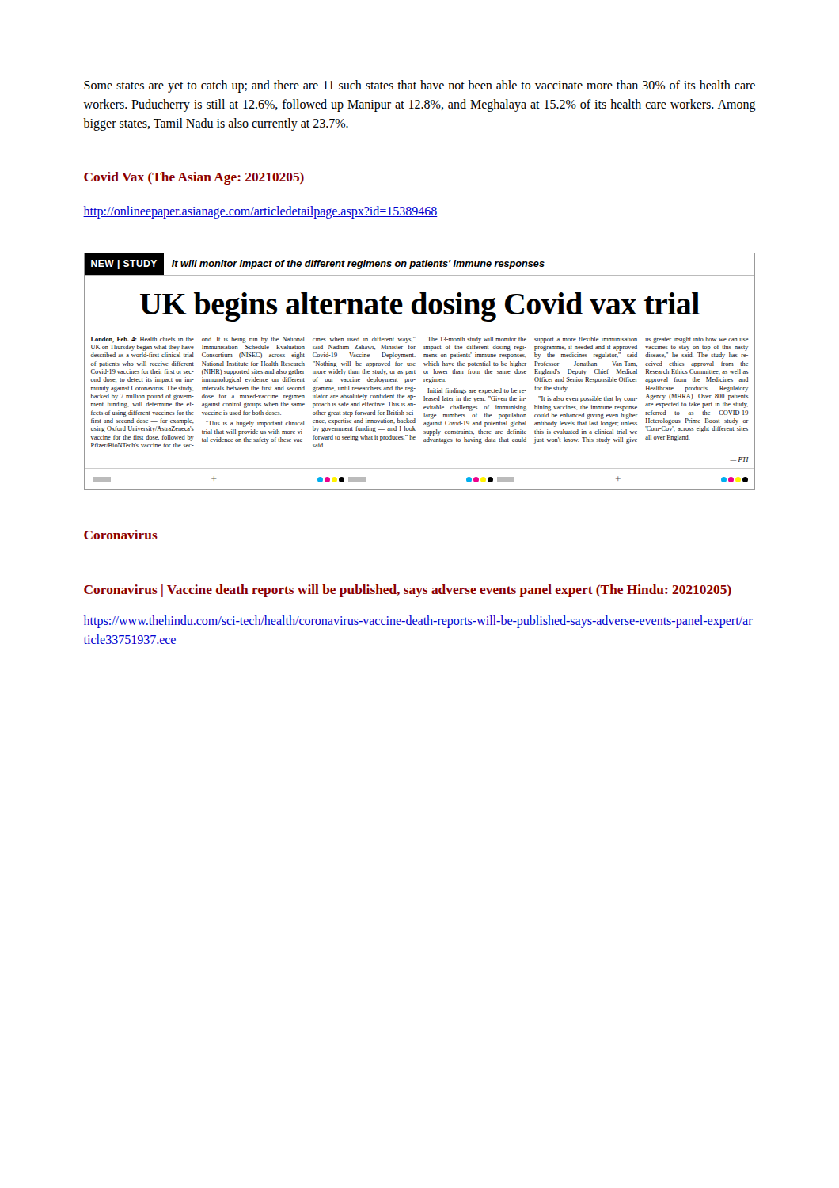Some states are yet to catch up; and there are 11 such states that have not been able to vaccinate more than 30% of its health care workers. Puducherry is still at 12.6%, followed up Manipur at 12.8%, and Meghalaya at 15.2% of its health care workers. Among bigger states, Tamil Nadu is also currently at 23.7%.
Covid Vax (The Asian Age: 20210205)
http://onlineepaper.asianage.com/articledetailpage.aspx?id=15389468
NEW | STUDY
It will monitor impact of the different regimens on patients' immune responses
UK begins alternate dosing Covid vax trial
London, Feb. 4: Health chiefs in the UK on Thursday began what they have described as a world-first clinical trial of patients who will receive different Covid-19 vaccines for their first or second dose, to detect its impact on immunity against Coronavirus. The study, backed by 7 million pound of government funding, will determine the effects of using different vaccines for the first and second dose — for example, using Oxford University/AstraZeneca's vaccine for the first dose, followed by Pfizer/BioNTech's vaccine for the second. It is being run by the National Immunisation Schedule Evaluation Consortium (NISEC) across eight National Institute for Health Research (NIHR) supported sites and also gather immunological evidence on different intervals between the first and second dose for a mixed-vaccine regimen against control groups when the same vaccine is used for both doses.
"This is a hugely important clinical trial that will provide us with more vital evidence on the safety of these vaccines when used in different ways," said Nadhim Zahawi, Minister for Covid-19 Vaccine Deployment. "Nothing will be approved for use more widely than the study, or as part of our vaccine deployment programme, until researchers and the regulator are absolutely confident the approach is safe and effective. This is another great step forward for British science, expertise and innovation, backed by government funding — and I look forward to seeing what it produces," he said.
The 13-month study will monitor the impact of the different dosing regimens on patients' immune responses, which have the potential to be higher or lower than from the same dose regimen.
Initial findings are expected to be released later in the year. "Given the inevitable challenges of immunising large numbers of the population against Covid-19 and potential global supply constraints, there are definite advantages to having data that could support a more flexible immunisation programme, if needed and if approved by the medicines regulator," said Professor Jonathan Van-Tam, England's Deputy Chief Medical Officer and Senior Responsible Officer for the study.
"It is also even possible that by combining vaccines, the immune response could be enhanced giving even higher antibody levels that last longer; unless this is evaluated in a clinical trial we just won't know. This study will give us greater insight into how we can use vaccines to stay on top of this nasty disease," he said. The study has received ethics approval from the Research Ethics Committee, as well as approval from the Medicines and Healthcare products Regulatory Agency (MHRA). Over 800 patients are expected to take part in the study, referred to as the COVID-19 Heterologous Prime Boost study or 'Com-Cov', across eight different sites all over England.
— PTI
+
+
Coronavirus
Coronavirus | Vaccine death reports will be published, says adverse events panel expert (The Hindu: 20210205)
https://www.thehindu.com/sci-tech/health/coronavirus-vaccine-death-reports-will-be-published-says-adverse-events-panel-expert/article33751937.ece